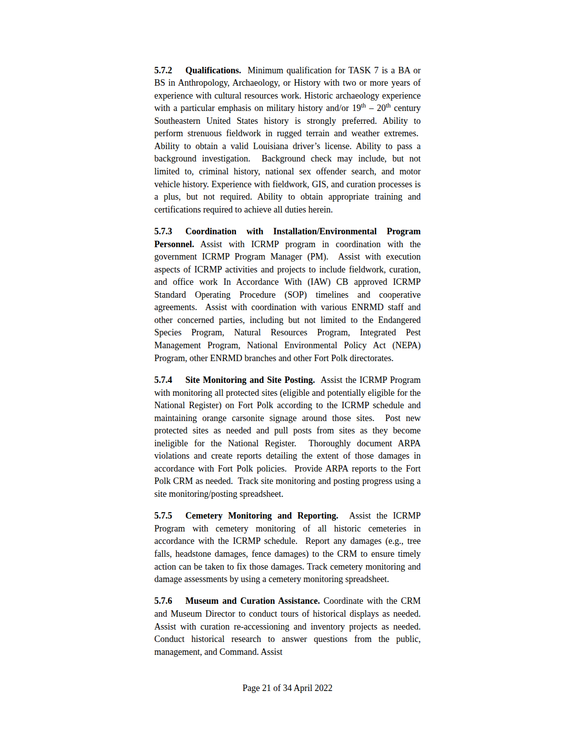5.7.2 Qualifications. Minimum qualification for TASK 7 is a BA or BS in Anthropology, Archaeology, or History with two or more years of experience with cultural resources work. Historic archaeology experience with a particular emphasis on military history and/or 19th – 20th century Southeastern United States history is strongly preferred. Ability to perform strenuous fieldwork in rugged terrain and weather extremes. Ability to obtain a valid Louisiana driver’s license. Ability to pass a background investigation. Background check may include, but not limited to, criminal history, national sex offender search, and motor vehicle history. Experience with fieldwork, GIS, and curation processes is a plus, but not required. Ability to obtain appropriate training and certifications required to achieve all duties herein.
5.7.3 Coordination with Installation/Environmental Program Personnel. Assist with ICRMP program in coordination with the government ICRMP Program Manager (PM). Assist with execution aspects of ICRMP activities and projects to include fieldwork, curation, and office work In Accordance With (IAW) CB approved ICRMP Standard Operating Procedure (SOP) timelines and cooperative agreements. Assist with coordination with various ENRMD staff and other concerned parties, including but not limited to the Endangered Species Program, Natural Resources Program, Integrated Pest Management Program, National Environmental Policy Act (NEPA) Program, other ENRMD branches and other Fort Polk directorates.
5.7.4 Site Monitoring and Site Posting. Assist the ICRMP Program with monitoring all protected sites (eligible and potentially eligible for the National Register) on Fort Polk according to the ICRMP schedule and maintaining orange carsonite signage around those sites. Post new protected sites as needed and pull posts from sites as they become ineligible for the National Register. Thoroughly document ARPA violations and create reports detailing the extent of those damages in accordance with Fort Polk policies. Provide ARPA reports to the Fort Polk CRM as needed. Track site monitoring and posting progress using a site monitoring/posting spreadsheet.
5.7.5 Cemetery Monitoring and Reporting. Assist the ICRMP Program with cemetery monitoring of all historic cemeteries in accordance with the ICRMP schedule. Report any damages (e.g., tree falls, headstone damages, fence damages) to the CRM to ensure timely action can be taken to fix those damages. Track cemetery monitoring and damage assessments by using a cemetery monitoring spreadsheet.
5.7.6 Museum and Curation Assistance. Coordinate with the CRM and Museum Director to conduct tours of historical displays as needed. Assist with curation re-accessioning and inventory projects as needed. Conduct historical research to answer questions from the public, management, and Command. Assist
Page 21 of 34 April 2022